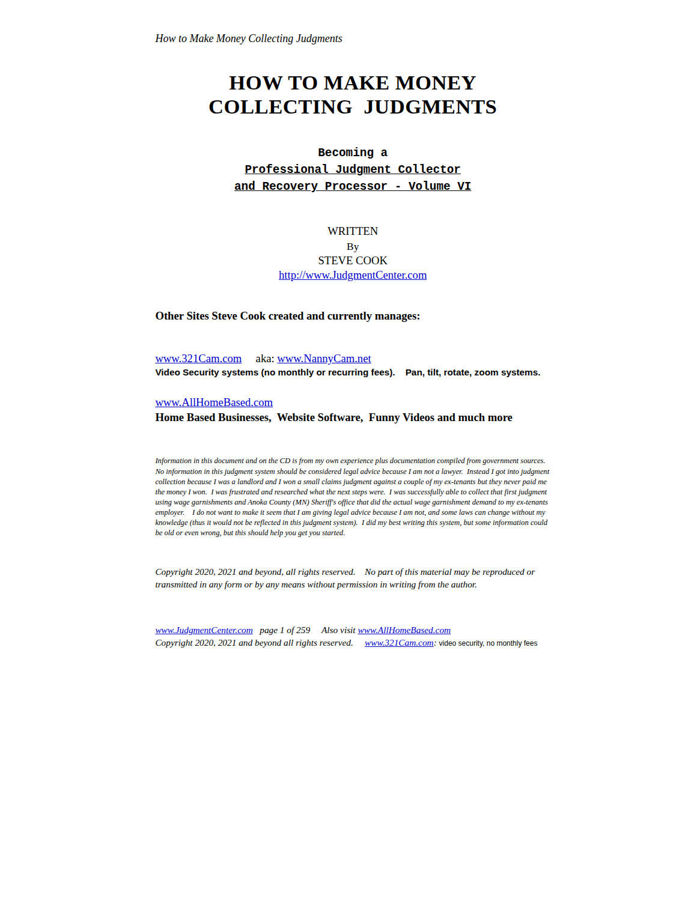How to Make Money Collecting Judgments
HOW TO MAKE MONEY
COLLECTING JUDGMENTS
Becoming a
Professional Judgment Collector
and Recovery Processor - Volume VI
WRITTEN
By
STEVE COOK
http://www.JudgmentCenter.com
Other Sites Steve Cook created and currently manages:
www.321Cam.com aka: www.NannyCam.net Video Security systems (no monthly or recurring fees). Pan, tilt, rotate, zoom systems.
www.AllHomeBased.com Home Based Businesses, Website Software, Funny Videos and much more
Information in this document and on the CD is from my own experience plus documentation compiled from government sources. No information in this judgment system should be considered legal advice because I am not a lawyer. Instead I got into judgment collection because I was a landlord and I won a small claims judgment against a couple of my ex-tenants but they never paid me the money I won. I was frustrated and researched what the next steps were. I was successfully able to collect that first judgment using wage garnishments and Anoka County (MN) Sheriff's office that did the actual wage garnishment demand to my ex-tenants employer. I do not want to make it seem that I am giving legal advice because I am not, and some laws can change without my knowledge (thus it would not be reflected in this judgment system). I did my best writing this system, but some information could be old or even wrong, but this should help you get you started.
Copyright 2020, 2021 and beyond, all rights reserved. No part of this material may be reproduced or transmitted in any form or by any means without permission in writing from the author.
www.JudgmentCenter.com page 1 of 259 Also visit www.AllHomeBased.com
Copyright 2020, 2021 and beyond all rights reserved. www.321Cam.com: video security, no monthly fees